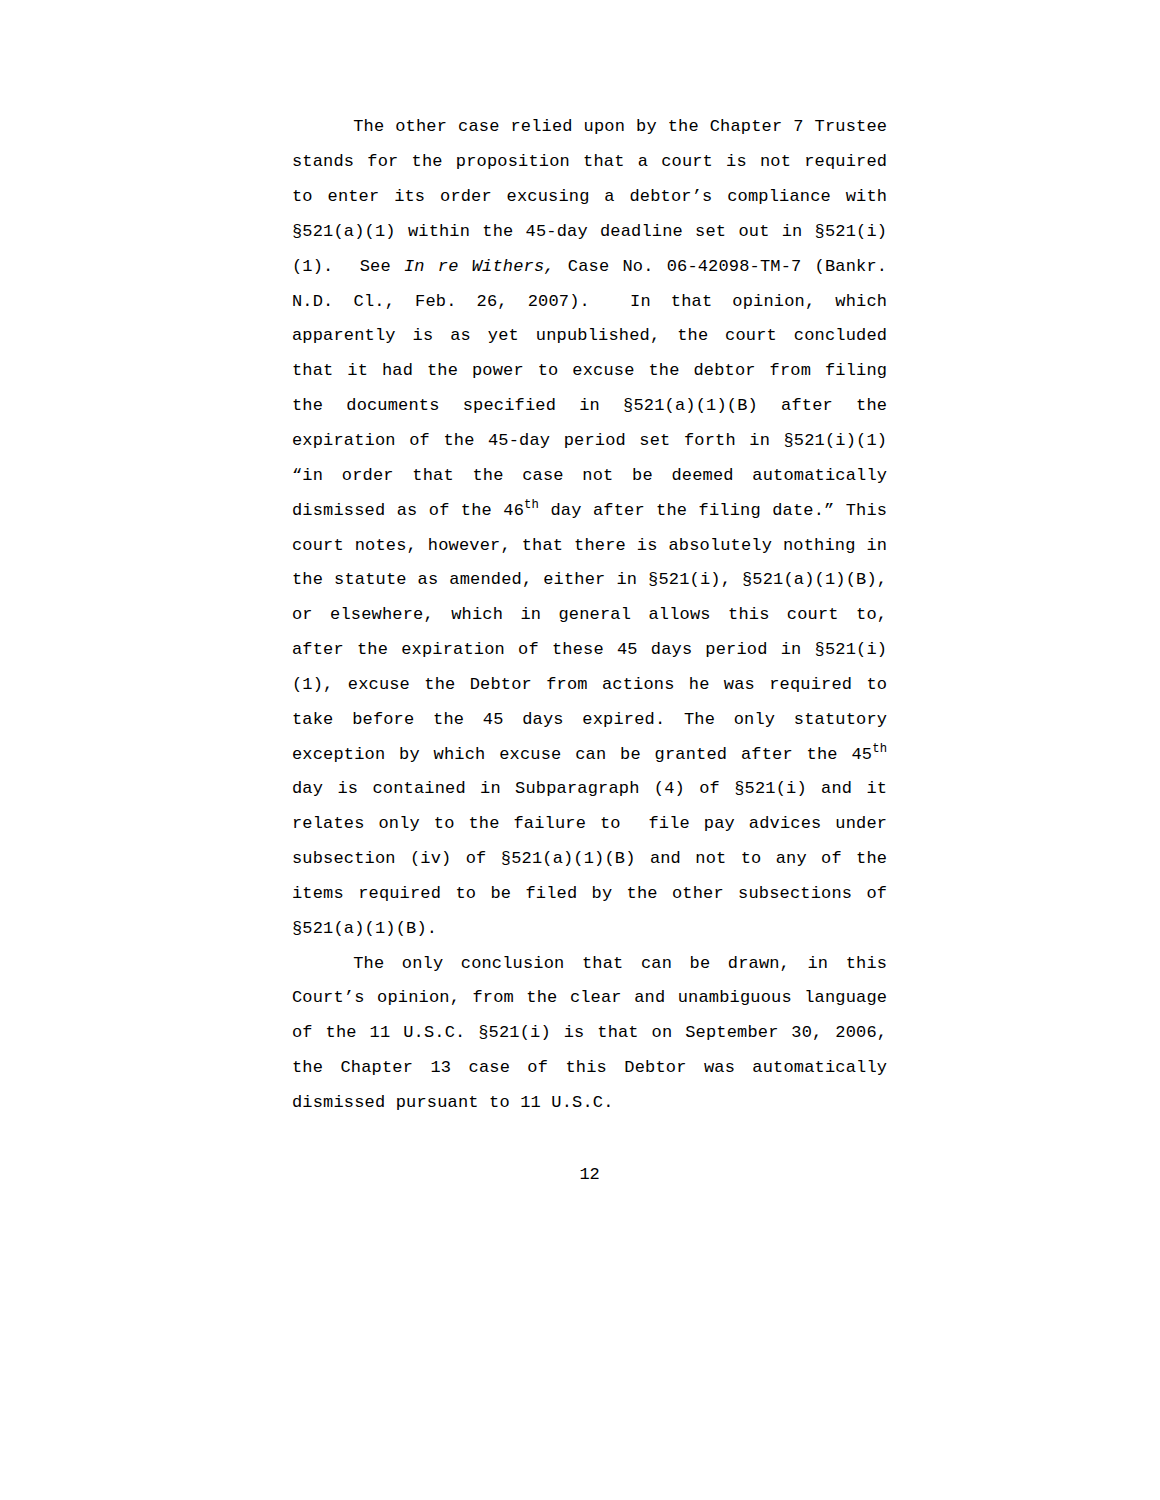The other case relied upon by the Chapter 7 Trustee stands for the proposition that a court is not required to enter its order excusing a debtor’s compliance with §521(a)(1) within the 45-day deadline set out in §521(i)(1). See In re Withers, Case No. 06-42098-TM-7 (Bankr. N.D. Cl., Feb. 26, 2007). In that opinion, which apparently is as yet unpublished, the court concluded that it had the power to excuse the debtor from filing the documents specified in §521(a)(1)(B) after the expiration of the 45-day period set forth in §521(i)(1) “in order that the case not be deemed automatically dismissed as of the 46th day after the filing date.” This court notes, however, that there is absolutely nothing in the statute as amended, either in §521(i), §521(a)(1)(B), or elsewhere, which in general allows this court to, after the expiration of these 45 days period in §521(i)(1), excuse the Debtor from actions he was required to take before the 45 days expired. The only statutory exception by which excuse can be granted after the 45th day is contained in Subparagraph (4) of §521(i) and it relates only to the failure to file pay advices under subsection (iv) of §521(a)(1)(B) and not to any of the items required to be filed by the other subsections of §521(a)(1)(B).
The only conclusion that can be drawn, in this Court’s opinion, from the clear and unambiguous language of the 11 U.S.C. §521(i) is that on September 30, 2006, the Chapter 13 case of this Debtor was automatically dismissed pursuant to 11 U.S.C.
12